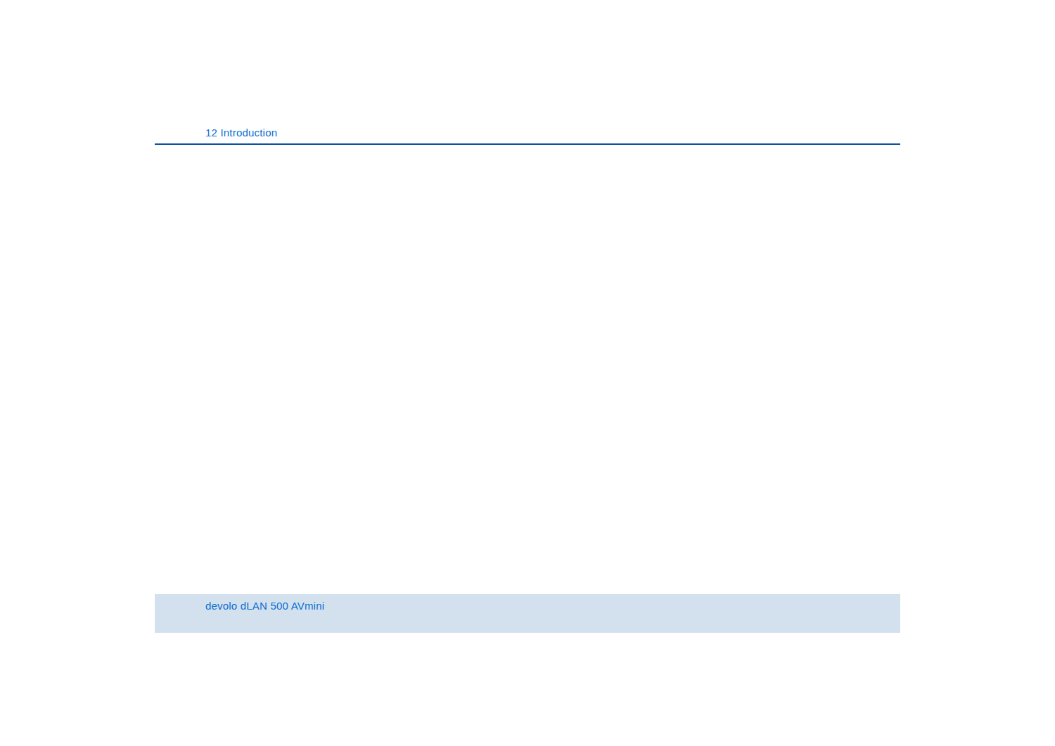12 Introduction
devolo dLAN 500 AVmini